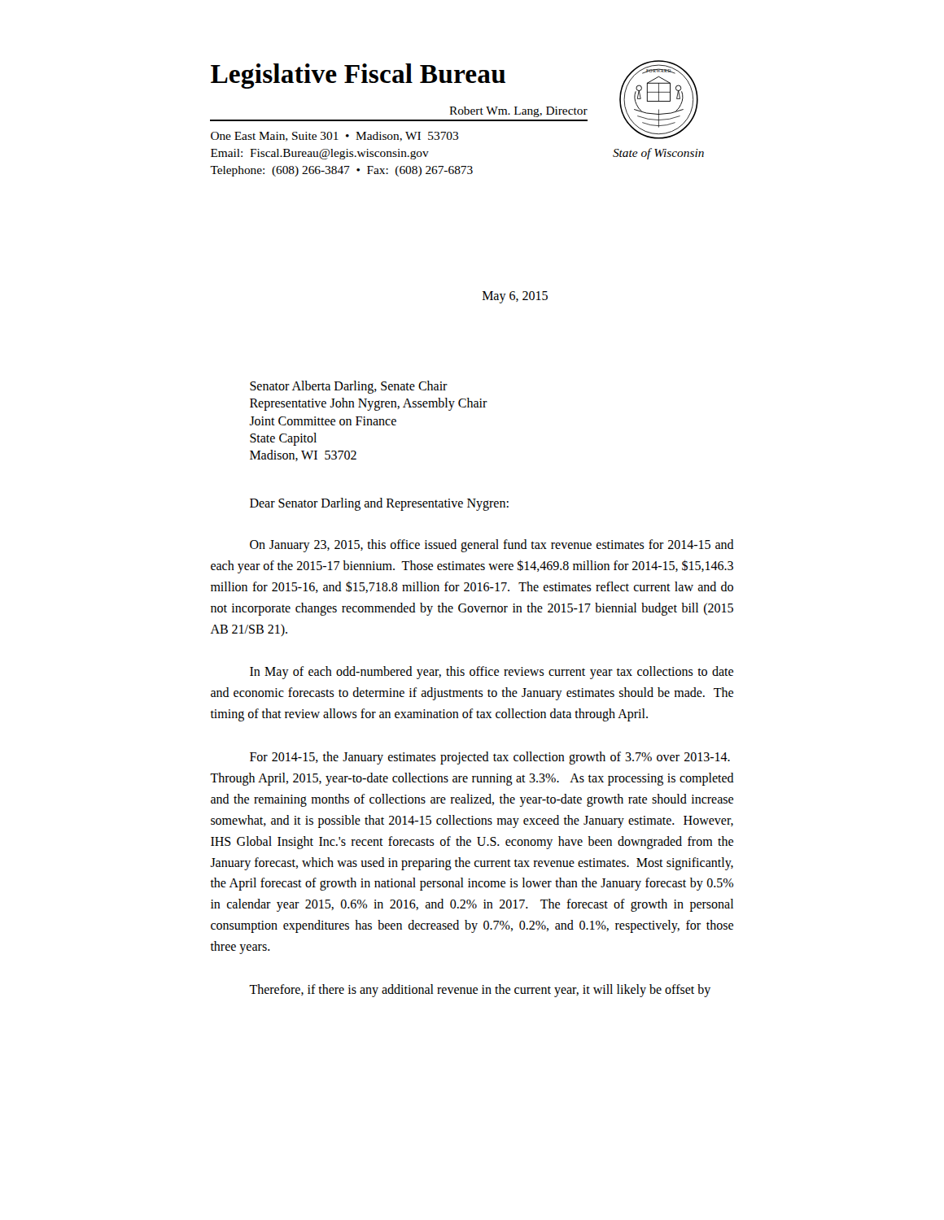Legislative Fiscal Bureau Robert Wm. Lang, Director
One East Main, Suite 301 • Madison, WI 53703
Email: Fiscal.Bureau@legis.wisconsin.gov
Telephone: (608) 266-3847 • Fax: (608) 267-6873
FORWARD
State of Wisconsin
May 6, 2015
Senator Alberta Darling, Senate Chair
Representative John Nygren, Assembly Chair
Joint Committee on Finance
State Capitol
Madison, WI 53702
Dear Senator Darling and Representative Nygren:
On January 23, 2015, this office issued general fund tax revenue estimates for 2014-15 and each year of the 2015-17 biennium. Those estimates were $14,469.8 million for 2014-15, $15,146.3 million for 2015-16, and $15,718.8 million for 2016-17. The estimates reflect current law and do not incorporate changes recommended by the Governor in the 2015-17 biennial budget bill (2015 AB 21/SB 21).
In May of each odd-numbered year, this office reviews current year tax collections to date and economic forecasts to determine if adjustments to the January estimates should be made. The timing of that review allows for an examination of tax collection data through April.
For 2014-15, the January estimates projected tax collection growth of 3.7% over 2013-14. Through April, 2015, year-to-date collections are running at 3.3%. As tax processing is completed and the remaining months of collections are realized, the year-to-date growth rate should increase somewhat, and it is possible that 2014-15 collections may exceed the January estimate. However, IHS Global Insight Inc.'s recent forecasts of the U.S. economy have been downgraded from the January forecast, which was used in preparing the current tax revenue estimates. Most significantly, the April forecast of growth in national personal income is lower than the January forecast by 0.5% in calendar year 2015, 0.6% in 2016, and 0.2% in 2017. The forecast of growth in personal consumption expenditures has been decreased by 0.7%, 0.2%, and 0.1%, respectively, for those three years.
Therefore, if there is any additional revenue in the current year, it will likely be offset by